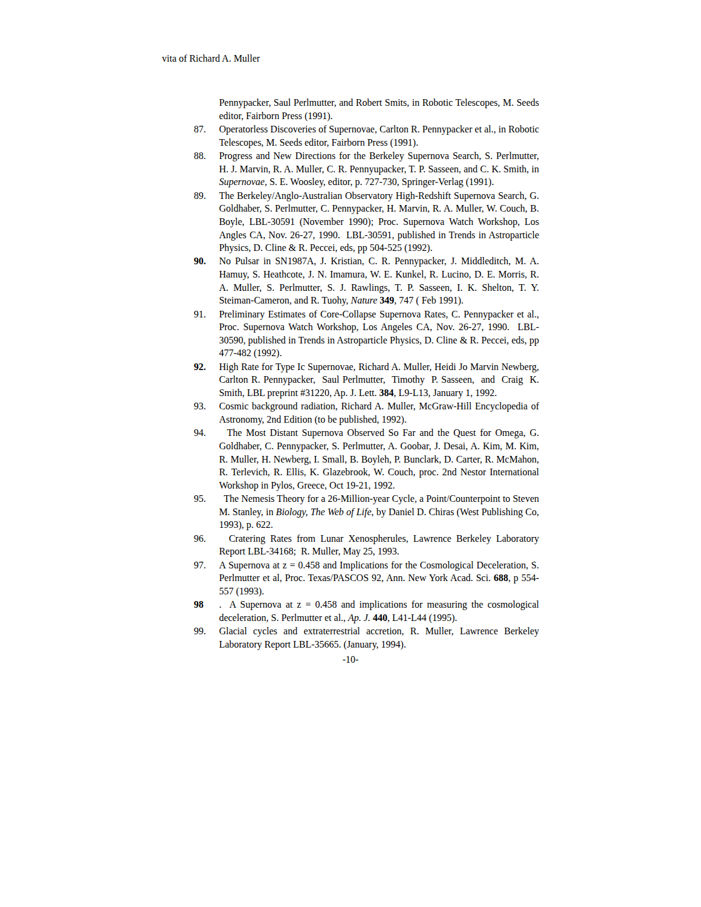vita of Richard A. Muller
Pennypacker, Saul Perlmutter, and Robert Smits, in Robotic Telescopes, M. Seeds editor, Fairborn Press (1991).
87. Operatorless Discoveries of Supernovae, Carlton R. Pennypacker et al., in Robotic Telescopes, M. Seeds editor, Fairborn Press (1991).
88. Progress and New Directions for the Berkeley Supernova Search, S. Perlmutter, H. J. Marvin, R. A. Muller, C. R. Pennyupacker, T. P. Sasseen, and C. K. Smith, in Supernovae, S. E. Woosley, editor, p. 727-730, Springer-Verlag (1991).
89. The Berkeley/Anglo-Australian Observatory High-Redshift Supernova Search, G. Goldhaber, S. Perlmutter, C. Pennypacker, H. Marvin, R. A. Muller, W. Couch, B. Boyle, LBL-30591 (November 1990); Proc. Supernova Watch Workshop, Los Angles CA, Nov. 26-27, 1990. LBL-30591, published in Trends in Astroparticle Physics, D. Cline & R. Peccei, eds, pp 504-525 (1992).
90. No Pulsar in SN1987A, J. Kristian, C. R. Pennypacker, J. Middleditch, M. A. Hamuy, S. Heathcote, J. N. Imamura, W. E. Kunkel, R. Lucino, D. E. Morris, R. A. Muller, S. Perlmutter, S. J. Rawlings, T. P. Sasseen, I. K. Shelton, T. Y. Steiman-Cameron, and R. Tuohy, Nature 349, 747 ( Feb 1991).
91. Preliminary Estimates of Core-Collapse Supernova Rates, C. Pennypacker et al., Proc. Supernova Watch Workshop, Los Angeles CA, Nov. 26-27, 1990. LBL-30590, published in Trends in Astroparticle Physics, D. Cline & R. Peccei, eds, pp 477-482 (1992).
92. High Rate for Type Ic Supernovae, Richard A. Muller, Heidi Jo Marvin Newberg, Carlton R. Pennypacker, Saul Perlmutter, Timothy P. Sasseen, and Craig K. Smith, LBL preprint #31220, Ap. J. Lett. 384, L9-L13, January 1, 1992.
93. Cosmic background radiation, Richard A. Muller, McGraw-Hill Encyclopedia of Astronomy, 2nd Edition (to be published, 1992).
94. The Most Distant Supernova Observed So Far and the Quest for Omega, G. Goldhaber, C. Pennypacker, S. Perlmutter, A. Goobar, J. Desai, A. Kim, M. Kim, R. Muller, H. Newberg, I. Small, B. Boyleh, P. Bunclark, D. Carter, R. McMahon, R. Terlevich, R. Ellis, K. Glazebrook, W. Couch, proc. 2nd Nestor International Workshop in Pylos, Greece, Oct 19-21, 1992.
95. The Nemesis Theory for a 26-Million-year Cycle, a Point/Counterpoint to Steven M. Stanley, in Biology, The Web of Life, by Daniel D. Chiras (West Publishing Co, 1993), p. 622.
96. Cratering Rates from Lunar Xenospherules, Lawrence Berkeley Laboratory Report LBL-34168; R. Muller, May 25, 1993.
97. A Supernova at z = 0.458 and Implications for the Cosmological Deceleration, S. Perlmutter et al, Proc. Texas/PASCOS 92, Ann. New York Acad. Sci. 688, p 554-557 (1993).
98. A Supernova at z = 0.458 and implications for measuring the cosmological deceleration, S. Perlmutter et al., Ap. J. 440, L41-L44 (1995).
99. Glacial cycles and extraterrestrial accretion, R. Muller, Lawrence Berkeley Laboratory Report LBL-35665. (January, 1994).
-10-